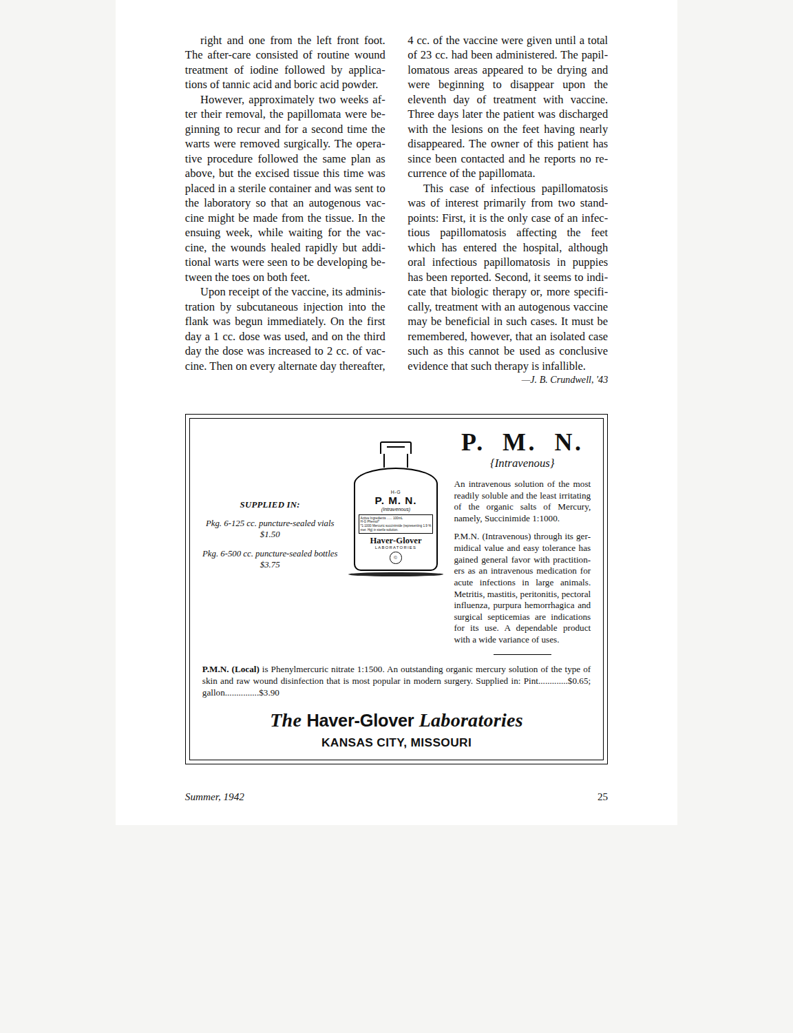right and one from the left front foot. The after-care consisted of routine wound treatment of iodine followed by applications of tannic acid and boric acid powder.
However, approximately two weeks after their removal, the papillomata were beginning to recur and for a second time the warts were removed surgically. The operative procedure followed the same plan as above, but the excised tissue this time was placed in a sterile container and was sent to the laboratory so that an autogenous vaccine might be made from the tissue. In the ensuing week, while waiting for the vaccine, the wounds healed rapidly but additional warts were seen to be developing between the toes on both feet.
Upon receipt of the vaccine, its administration by subcutaneous injection into the flank was begun immediately. On the first day a 1 cc. dose was used, and on the third day the dose was increased to 2 cc. of vaccine. Then on every alternate day thereafter, 4 cc. of the vaccine were given until a total of 23 cc. had been administered. The papillomatous areas appeared to be drying and were beginning to disappear upon the eleventh day of treatment with vaccine. Three days later the patient was discharged with the lesions on the feet having nearly disappeared. The owner of this patient has since been contacted and he reports no recurrence of the papillomata.
This case of infectious papillomatosis was of interest primarily from two standpoints: First, it is the only case of an infectious papillomatosis affecting the feet which has entered the hospital, although oral infectious papillomatosis in puppies has been reported. Second, it seems to indicate that biologic therapy or, more specifically, treatment with an autogenous vaccine may be beneficial in such cases. It must be remembered, however, that an isolated case such as this cannot be used as conclusive evidence that such therapy is infallible.
—J. B. Crundwell, '43
SUPPLIED IN:
Pkg. 6-125 cc. puncture-sealed vials
$1.50
Pkg. 6-500 cc. puncture-sealed bottles
$3.75
H-G
P. M. N.
(Intravenous)
Active Ingredients ...... 100mL
H-G Phemol*
*1:1000 Mercuric succinimide (representing 1.9 % mer. Hg) in sterile solution.
Haver‑Glover
LABORATORIES
Ⓒ
P. M. N.
{Intravenous}
An intravenous solution of the most readily soluble and the least irritating of the organic salts of Mercury, namely, Succinimide 1:1000.
P.M.N. (Intravenous) through its germidical value and easy tolerance has gained general favor with practitioners as an intravenous medication for acute infections in large animals. Metritis, mastitis, peritonitis, pectoral influenza, purpura hemorrhagica and surgical septicemias are indications for its use. A dependable product with a wide variance of uses.
P.M.N. (Local) is Phenylmercuric nitrate 1:1500. An outstanding organic mercury solution of the type of skin and raw wound disinfection that is most popular in modern surgery. Supplied in: Pint.............$0.65; gallon...............$3.90
⁠The Haver‑Glover Laboratories
KANSAS CITY, MISSOURI
Summer, 1942 25